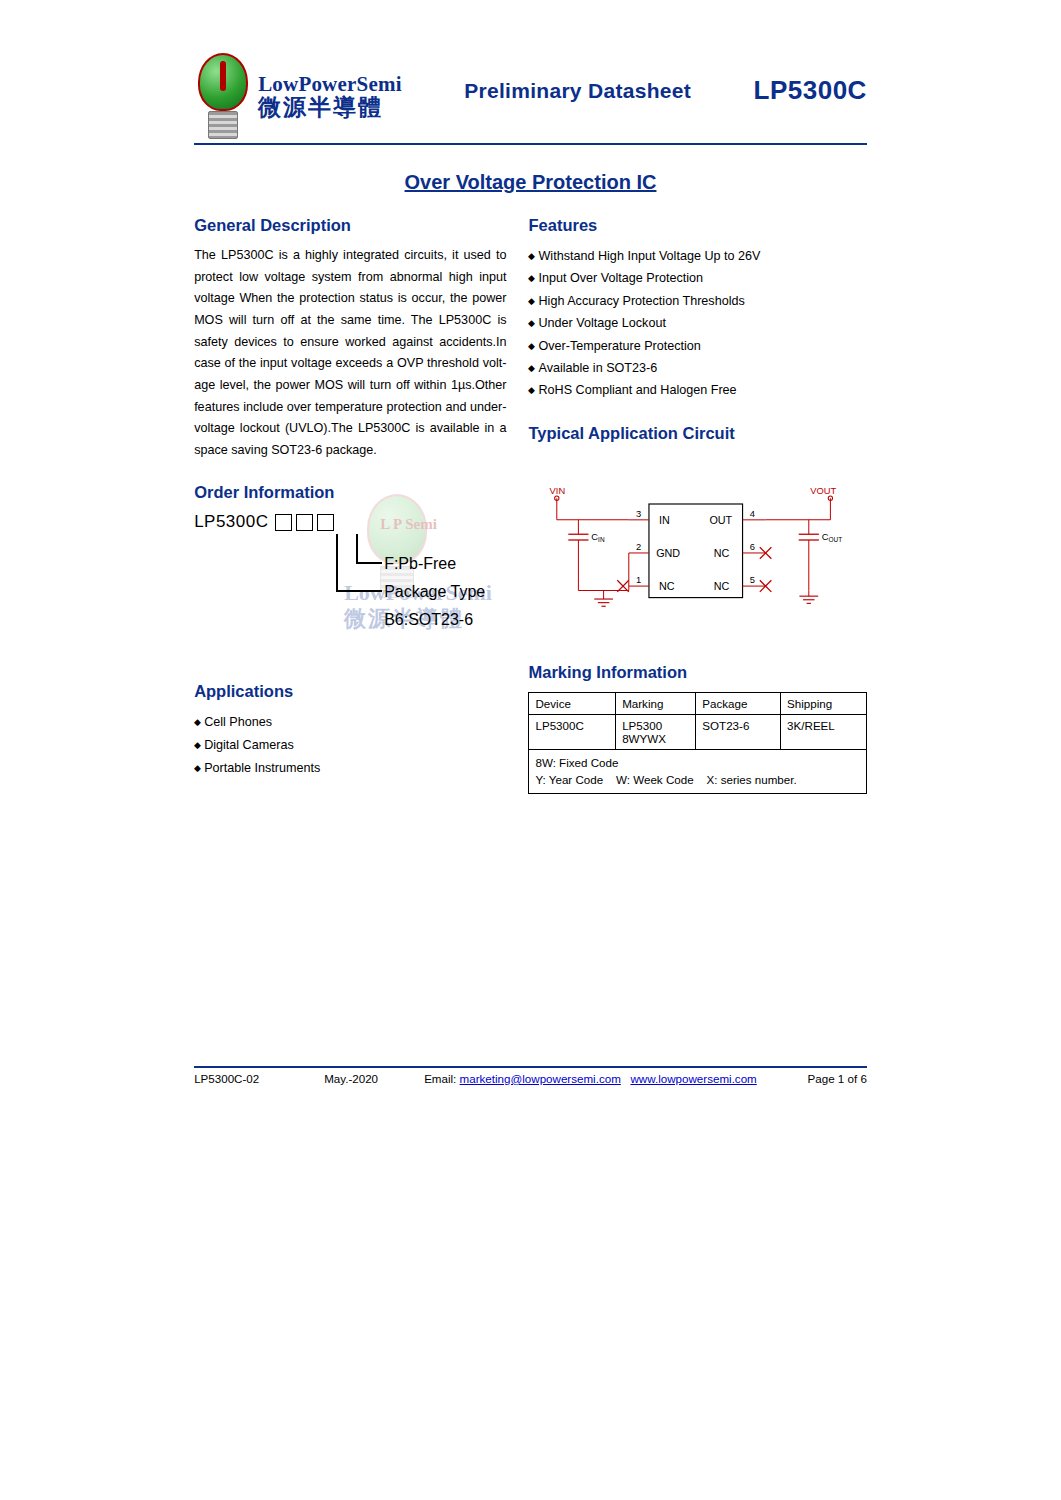LowPowerSemi
微源半導體
Preliminary Datasheet
LP5300C
Over Voltage Protection IC
General Description
The LP5300C is a highly integrated circuits, it used to protect low voltage system from abnormal high input voltage When the protection status is occur, the power MOS will turn off at the same time. The LP5300C is safety devices to ensure worked against accidents.In case of the input voltage exceeds a OVP threshold voltage level, the power MOS will turn off within 1µs.Other features include over temperature protection and under-voltage lockout (UVLO).The LP5300C is available in a space saving SOT23-6 package.
Order Information
L P Semi
LowPowerSemi
微源半導體
LP5300C
F:Pb-Free
Package Type
B6:SOT23-6
Applications
Cell Phones
Digital Cameras
Portable Instruments
Features
Withstand High Input Voltage Up to 26V
Input Over Voltage Protection
High Accuracy Protection Thresholds
Under Voltage Lockout
Over-Temperature Protection
Available in SOT23-6
RoHS Compliant and Halogen Free
Typical Application Circuit
VIN VOUT IN OUT GND NC NC NC 3 2 1 4 6 5 CIN COUT
Marking Information
| Device | Marking | Package | Shipping |
| --- | --- | --- | --- |
| LP5300C | LP5300 8WYWX | SOT23-6 | 3K/REEL |
| 8W: Fixed Code Y: Year Code W: Week Code X: series number. |
LP5300C-02
May.-2020
Email: marketing@lowpowersemi.com www.lowpowersemi.com
Page 1 of 6